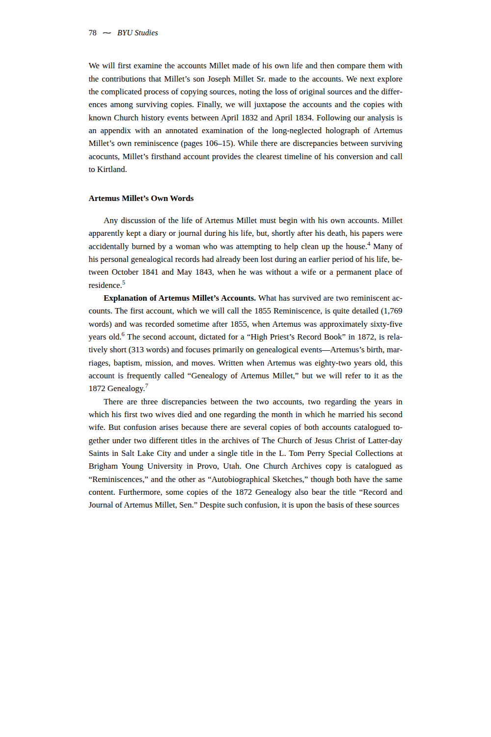78∼BYU Studies
We will first examine the accounts Millet made of his own life and then compare them with the contributions that Millet’s son Joseph Millet Sr. made to the accounts. We next explore the complicated process of copying sources, noting the loss of original sources and the differences among surviving copies. Finally, we will juxtapose the accounts and the copies with known Church history events between April 1832 and April 1834. Following our analysis is an appendix with an annotated examination of the long-neglected holograph of Artemus Millet’s own reminiscence (pages 106–15). While there are discrepancies between surviving acocunts, Millet’s firsthand account provides the clearest timeline of his conversion and call to Kirtland.
Artemus Millet’s Own Words
Any discussion of the life of Artemus Millet must begin with his own accounts. Millet apparently kept a diary or journal during his life, but, shortly after his death, his papers were accidentally burned by a woman who was attempting to help clean up the house.4 Many of his personal genealogical records had already been lost during an earlier period of his life, between October 1841 and May 1843, when he was without a wife or a permanent place of residence.5
Explanation of Artemus Millet’s Accounts. What has survived are two reminiscent accounts. The first account, which we will call the 1855 Reminiscence, is quite detailed (1,769 words) and was recorded sometime after 1855, when Artemus was approximately sixty-five years old.6 The second account, dictated for a “High Priest’s Record Book” in 1872, is relatively short (313 words) and focuses primarily on genealogical events—Artemus’s birth, marriages, baptism, mission, and moves. Written when Artemus was eighty-two years old, this account is frequently called “Genealogy of Artemus Millet,” but we will refer to it as the 1872 Genealogy.7
There are three discrepancies between the two accounts, two regarding the years in which his first two wives died and one regarding the month in which he married his second wife. But confusion arises because there are several copies of both accounts catalogued together under two different titles in the archives of The Church of Jesus Christ of Latter-day Saints in Salt Lake City and under a single title in the L. Tom Perry Special Collections at Brigham Young University in Provo, Utah. One Church Archives copy is catalogued as “Reminiscences,” and the other as “Autobiographical Sketches,” though both have the same content. Furthermore, some copies of the 1872 Genealogy also bear the title “Record and Journal of Artemus Millet, Sen.” Despite such confusion, it is upon the basis of these sources